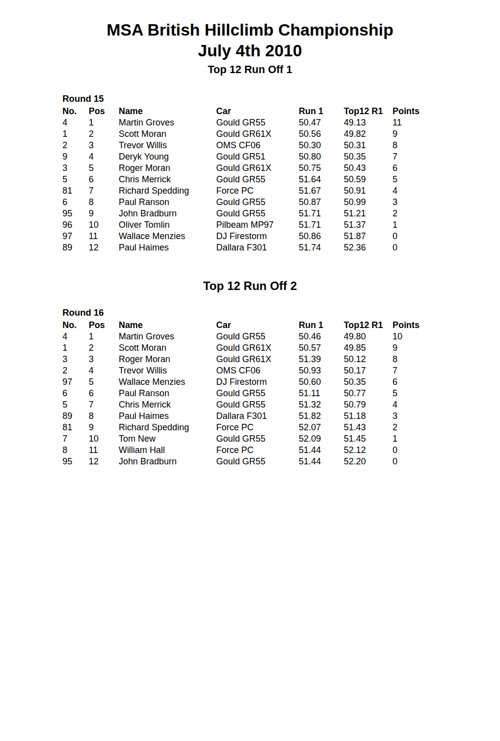MSA British Hillclimb Championship
July 4th 2010
Top 12 Run Off 1
Round 15
| No. | Pos | Name | Car | Run 1 | Top12 R1 | Points |
| --- | --- | --- | --- | --- | --- | --- |
| 4 | 1 | Martin Groves | Gould GR55 | 50.47 | 49.13 | 11 |
| 1 | 2 | Scott Moran | Gould GR61X | 50.56 | 49.82 | 9 |
| 2 | 3 | Trevor Willis | OMS CF06 | 50.30 | 50.31 | 8 |
| 9 | 4 | Deryk Young | Gould GR51 | 50.80 | 50.35 | 7 |
| 3 | 5 | Roger Moran | Gould GR61X | 50.75 | 50.43 | 6 |
| 5 | 6 | Chris Merrick | Gould GR55 | 51.64 | 50.59 | 5 |
| 81 | 7 | Richard Spedding | Force PC | 51.67 | 50.91 | 4 |
| 6 | 8 | Paul Ranson | Gould GR55 | 50.87 | 50.99 | 3 |
| 95 | 9 | John Bradburn | Gould GR55 | 51.71 | 51.21 | 2 |
| 96 | 10 | Oliver Tomlin | Pilbeam MP97 | 51.71 | 51.37 | 1 |
| 97 | 11 | Wallace Menzies | DJ Firestorm | 50.86 | 51.87 | 0 |
| 89 | 12 | Paul Haimes | Dallara F301 | 51.74 | 52.36 | 0 |
Top 12 Run Off 2
Round 16
| No. | Pos | Name | Car | Run 1 | Top12 R1 | Points |
| --- | --- | --- | --- | --- | --- | --- |
| 4 | 1 | Martin Groves | Gould GR55 | 50.46 | 49.80 | 10 |
| 1 | 2 | Scott Moran | Gould GR61X | 50.57 | 49.85 | 9 |
| 3 | 3 | Roger Moran | Gould GR61X | 51.39 | 50.12 | 8 |
| 2 | 4 | Trevor Willis | OMS CF06 | 50.93 | 50.17 | 7 |
| 97 | 5 | Wallace Menzies | DJ Firestorm | 50.60 | 50.35 | 6 |
| 6 | 6 | Paul Ranson | Gould GR55 | 51.11 | 50.77 | 5 |
| 5 | 7 | Chris Merrick | Gould GR55 | 51.32 | 50.79 | 4 |
| 89 | 8 | Paul Haimes | Dallara F301 | 51.82 | 51.18 | 3 |
| 81 | 9 | Richard Spedding | Force PC | 52.07 | 51.43 | 2 |
| 7 | 10 | Tom New | Gould GR55 | 52.09 | 51.45 | 1 |
| 8 | 11 | William Hall | Force PC | 51.44 | 52.12 | 0 |
| 95 | 12 | John Bradburn | Gould GR55 | 51.44 | 52.20 | 0 |